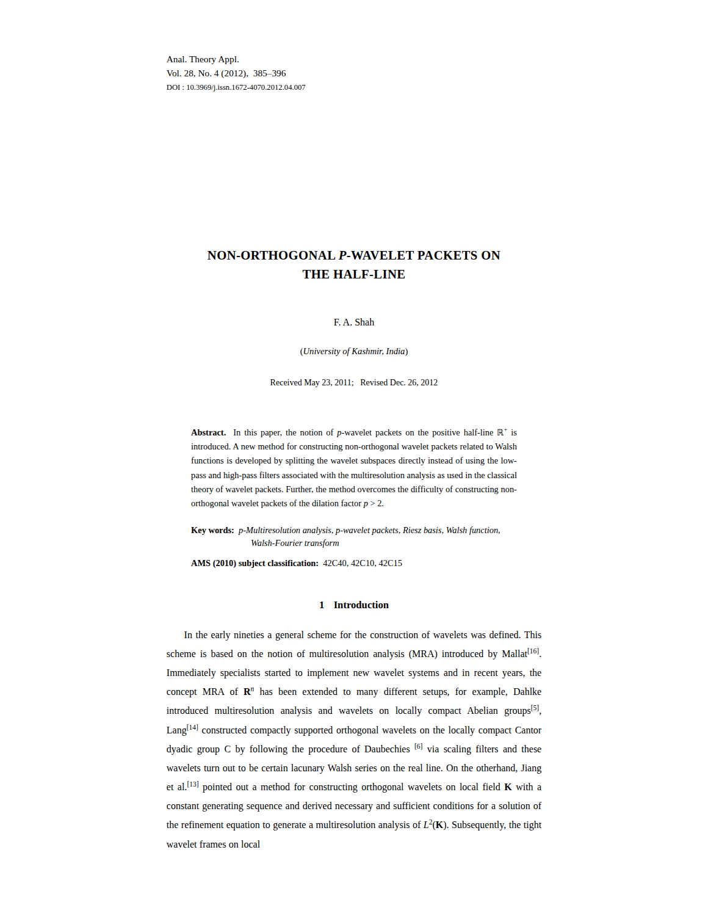Anal. Theory Appl.
Vol. 28, No. 4 (2012), 385–396
DOI : 10.3969/j.issn.1672-4070.2012.04.007
NON-ORTHOGONAL P-WAVELET PACKETS ON
THE HALF-LINE
F. A. Shah
(University of Kashmir, India)
Received May 23, 2011; Revised Dec. 26, 2012
Abstract. In this paper, the notion of p-wavelet packets on the positive half-line ℝ+ is introduced. A new method for constructing non-orthogonal wavelet packets related to Walsh functions is developed by splitting the wavelet subspaces directly instead of using the low-pass and high-pass filters associated with the multiresolution analysis as used in the classical theory of wavelet packets. Further, the method overcomes the difficulty of constructing non-orthogonal wavelet packets of the dilation factor p > 2.
Key words: p-Multiresolution analysis, p-wavelet packets, Riesz basis, Walsh function, Walsh-Fourier transform
AMS (2010) subject classification: 42C40, 42C10, 42C15
1 Introduction
In the early nineties a general scheme for the construction of wavelets was defined. This scheme is based on the notion of multiresolution analysis (MRA) introduced by Mallat[16]. Immediately specialists started to implement new wavelet systems and in recent years, the concept MRA of Rn has been extended to many different setups, for example, Dahlke introduced multiresolution analysis and wavelets on locally compact Abelian groups[5], Lang[14] constructed compactly supported orthogonal wavelets on the locally compact Cantor dyadic group C by following the procedure of Daubechies [6] via scaling filters and these wavelets turn out to be certain lacunary Walsh series on the real line. On the otherhand, Jiang et al.[13] pointed out a method for constructing orthogonal wavelets on local field K with a constant generating sequence and derived necessary and sufficient conditions for a solution of the refinement equation to generate a multiresolution analysis of L2(K). Subsequently, the tight wavelet frames on local